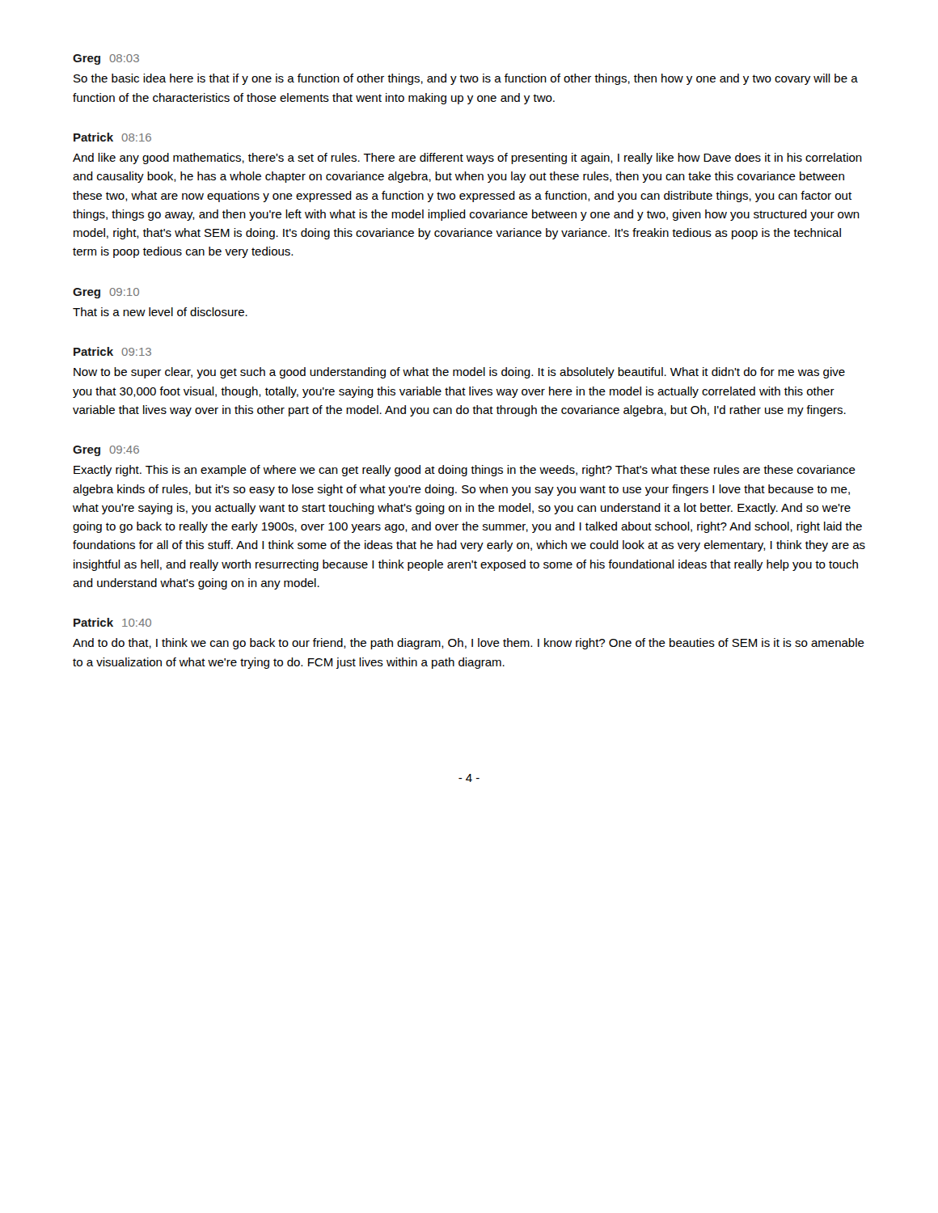Greg 08:03
So the basic idea here is that if y one is a function of other things, and y two is a function of other things, then how y one and y two covary will be a function of the characteristics of those elements that went into making up y one and y two.
Patrick 08:16
And like any good mathematics, there's a set of rules. There are different ways of presenting it again, I really like how Dave does it in his correlation and causality book, he has a whole chapter on covariance algebra, but when you lay out these rules, then you can take this covariance between these two, what are now equations y one expressed as a function y two expressed as a function, and you can distribute things, you can factor out things, things go away, and then you're left with what is the model implied covariance between y one and y two, given how you structured your own model, right, that's what SEM is doing. It's doing this covariance by covariance variance by variance. It's freakin tedious as poop is the technical term is poop tedious can be very tedious.
Greg 09:10
That is a new level of disclosure.
Patrick 09:13
Now to be super clear, you get such a good understanding of what the model is doing. It is absolutely beautiful. What it didn't do for me was give you that 30,000 foot visual, though, totally, you're saying this variable that lives way over here in the model is actually correlated with this other variable that lives way over in this other part of the model. And you can do that through the covariance algebra, but Oh, I'd rather use my fingers.
Greg 09:46
Exactly right. This is an example of where we can get really good at doing things in the weeds, right? That's what these rules are these covariance algebra kinds of rules, but it's so easy to lose sight of what you're doing. So when you say you want to use your fingers I love that because to me, what you're saying is, you actually want to start touching what's going on in the model, so you can understand it a lot better. Exactly. And so we're going to go back to really the early 1900s, over 100 years ago, and over the summer, you and I talked about school, right? And school, right laid the foundations for all of this stuff. And I think some of the ideas that he had very early on, which we could look at as very elementary, I think they are as insightful as hell, and really worth resurrecting because I think people aren't exposed to some of his foundational ideas that really help you to touch and understand what's going on in any model.
Patrick 10:40
And to do that, I think we can go back to our friend, the path diagram, Oh, I love them. I know right? One of the beauties of SEM is it is so amenable to a visualization of what we're trying to do. FCM just lives within a path diagram.
- 4 -